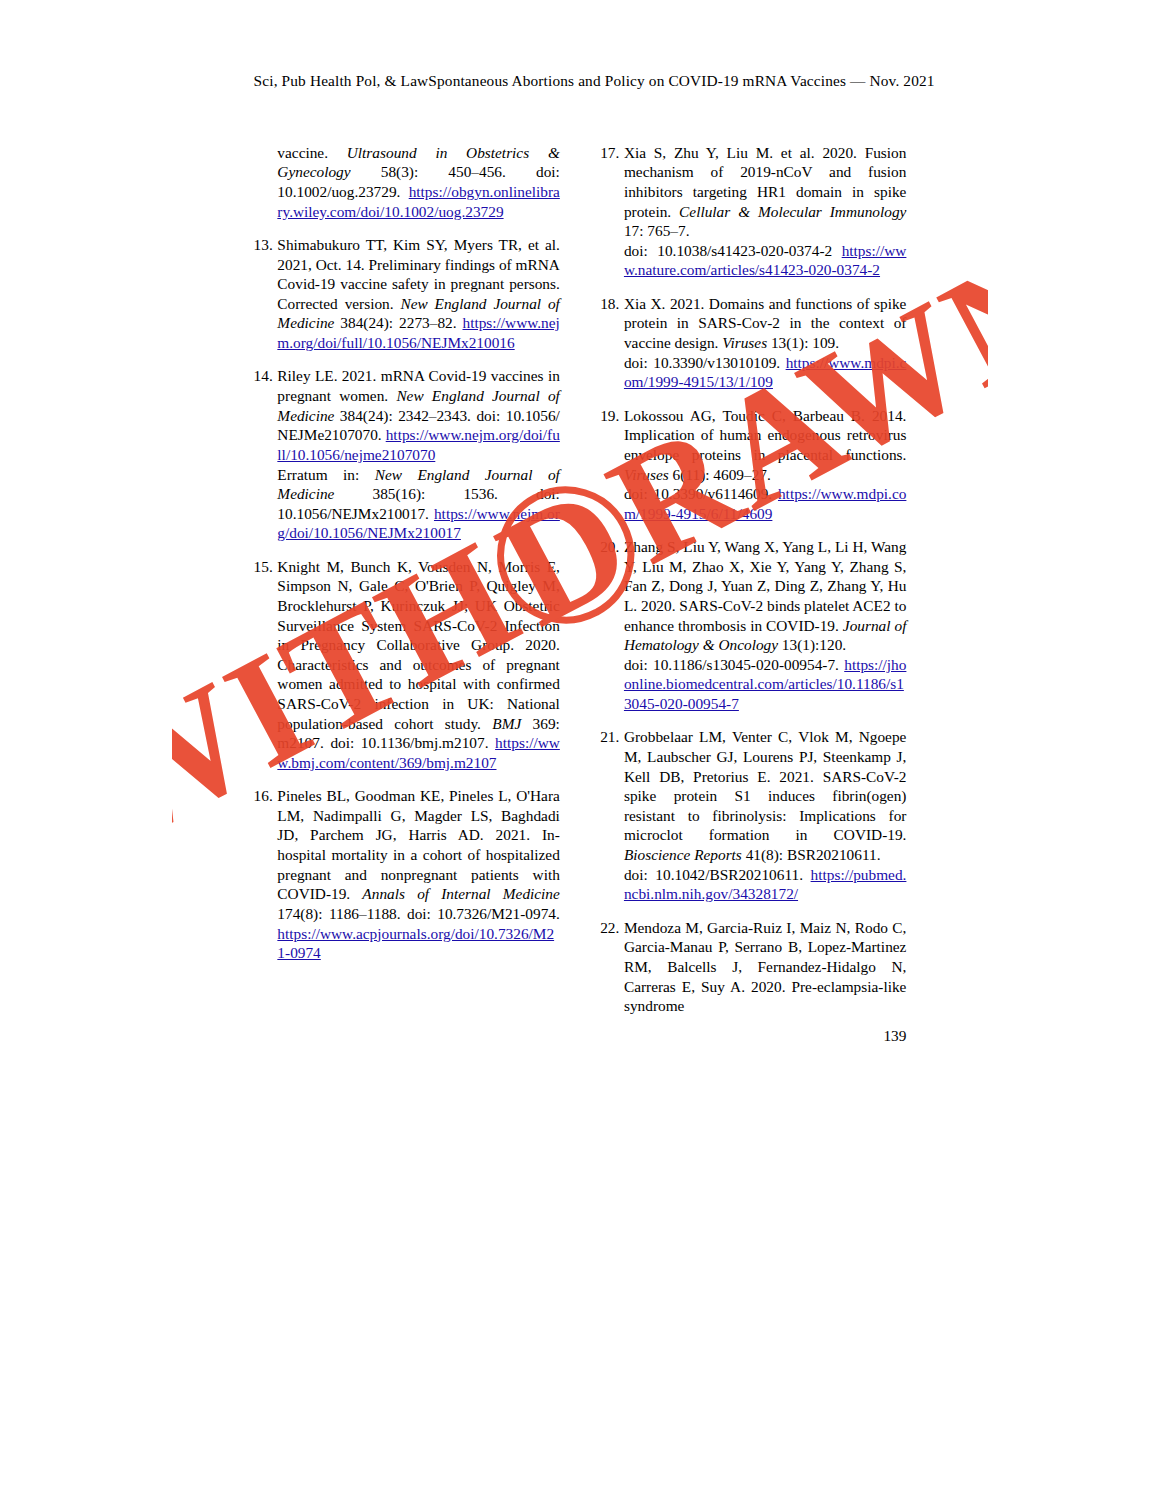Sci, Pub Health Pol, & Law
Spontaneous Abortions and Policy on COVID-19 mRNA Vaccines — Nov. 2021
WITHDRAWN
vaccine. Ultrasound in Obstetrics & Gynecology 58(3): 450–456. doi: 10.1002/uog.23729. https://obgyn.onlinelibrary.wiley.com/doi/10.1002/uog.23729
13. Shimabukuro TT, Kim SY, Myers TR, et al. 2021, Oct. 14. Preliminary findings of mRNA Covid-19 vaccine safety in pregnant persons. Corrected version. New England Journal of Medicine 384(24): 2273–82. https://www.nejm.org/doi/full/10.1056/NEJMx210016
14. Riley LE. 2021. mRNA Covid-19 vaccines in pregnant women. New England Journal of Medicine 384(24): 2342–2343. doi: 10.1056/ NEJMe2107070. https://www.nejm.org/doi/full/10.1056/nejme2107070
Erratum in: New England Journal of Medicine 385(16): 1536. doi: 10.1056/NEJMx210017. https://www.nejm.org/doi/10.1056/NEJMx210017
15. Knight M, Bunch K, Vousden N, Morris E, Simpson N, Gale C, O'Brien P, Quigley M, Brocklehurst P, Kurinczuk JJ; UK Obstetric Surveillance System SARS-CoV-2 Infection in Pregnancy Collaborative Group. 2020. Characteristics and outcomes of pregnant women admitted to hospital with confirmed SARS-CoV-2 infection in UK: National population-based cohort study. BMJ 369: m2107. doi: 10.1136/bmj.m2107. https://www.bmj.com/content/369/bmj.m2107
16. Pineles BL, Goodman KE, Pineles L, O'Hara LM, Nadimpalli G, Magder LS, Baghdadi JD, Parchem JG, Harris AD. 2021. In-hospital mortality in a cohort of hospitalized pregnant and nonpregnant patients with COVID-19. Annals of Internal Medicine 174(8): 1186–1188. doi: 10.7326/M21-0974. https://www.acpjournals.org/doi/10.7326/M21-0974
17. Xia S, Zhu Y, Liu M. et al. 2020. Fusion mechanism of 2019-nCoV and fusion inhibitors targeting HR1 domain in spike protein. Cellular & Molecular Immunology 17: 765–7.
doi: 10.1038/s41423-020-0374-2 https://www.nature.com/articles/s41423-020-0374-2
18. Xia X. 2021. Domains and functions of spike protein in SARS-Cov-2 in the context of vaccine design. Viruses 13(1): 109.
doi: 10.3390/v13010109. https://www.mdpi.com/1999-4915/13/1/109
19. Lokossou AG, Toudic C, Barbeau B. 2014. Implication of human endogenous retrovirus envelope proteins in placental functions. Viruses 6(11): 4609–27.
doi: 10.3390/v6114609. https://www.mdpi.com/1999-4915/6/11/4609
20. Zhang S, Liu Y, Wang X, Yang L, Li H, Wang Y, Liu M, Zhao X, Xie Y, Yang Y, Zhang S, Fan Z, Dong J, Yuan Z, Ding Z, Zhang Y, Hu L. 2020. SARS-CoV-2 binds platelet ACE2 to enhance thrombosis in COVID-19. Journal of Hematology & Oncology 13(1):120.
doi: 10.1186/s13045-020-00954-7. https://jhoonline.biomedcentral.com/articles/10.1186/s13045-020-00954-7
21. Grobbelaar LM, Venter C, Vlok M, Ngoepe M, Laubscher GJ, Lourens PJ, Steenkamp J, Kell DB, Pretorius E. 2021. SARS-CoV-2 spike protein S1 induces fibrin(ogen) resistant to fibrinolysis: Implications for microclot formation in COVID-19. Bioscience Reports 41(8): BSR20210611.
doi: 10.1042/BSR20210611. https://pubmed.ncbi.nlm.nih.gov/34328172/
22. Mendoza M, Garcia-Ruiz I, Maiz N, Rodo C, Garcia-Manau P, Serrano B, Lopez-Martinez RM, Balcells J, Fernandez-Hidalgo N, Carreras E, Suy A. 2020. Pre-eclampsia-like syndrome
139